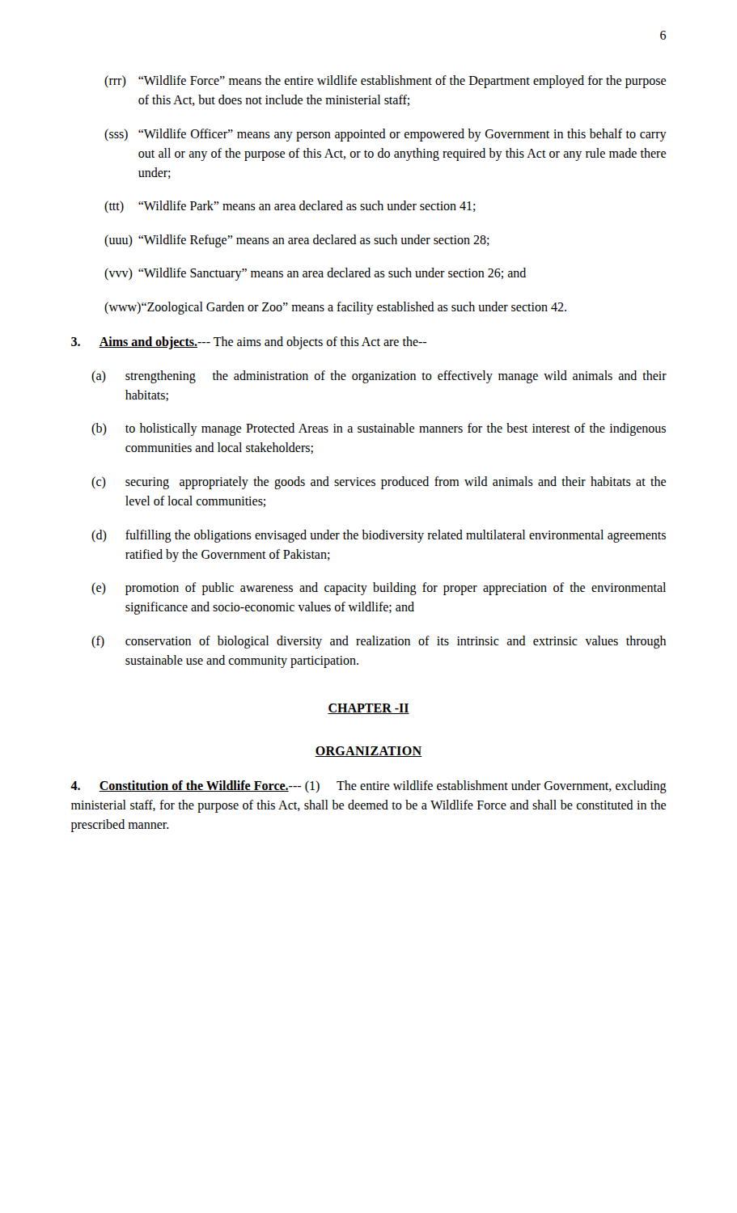6
(rrr)
“Wildlife Force” means the entire wildlife establishment of the Department employed for the purpose of this Act, but does not include the ministerial staff;
(sss)
“Wildlife Officer” means any person appointed or empowered by Government in this behalf to carry out all or any of the purpose of this Act, or to do anything required by this Act or any rule made there under;
(ttt)
“Wildlife Park” means an area declared as such under section 41;
(uuu)
“Wildlife Refuge” means an area declared as such under section 28;
(vvv)
“Wildlife Sanctuary” means an area declared as such under section 26; and
(www)
“Zoological Garden or Zoo” means a facility established as such under section 42.
3. Aims and objects.--- The aims and objects of this Act are the--
(a) strengthening the administration of the organization to effectively manage wild animals and their habitats;
(b) to holistically manage Protected Areas in a sustainable manners for the best interest of the indigenous communities and local stakeholders;
(c) securing appropriately the goods and services produced from wild animals and their habitats at the level of local communities;
(d) fulfilling the obligations envisaged under the biodiversity related multilateral environmental agreements ratified by the Government of Pakistan;
(e) promotion of public awareness and capacity building for proper appreciation of the environmental significance and socio-economic values of wildlife; and
(f) conservation of biological diversity and realization of its intrinsic and extrinsic values through sustainable use and community participation.
CHAPTER -II
ORGANIZATION
4. Constitution of the Wildlife Force.--- (1) The entire wildlife establishment under Government, excluding ministerial staff, for the purpose of this Act, shall be deemed to be a Wildlife Force and shall be constituted in the prescribed manner.